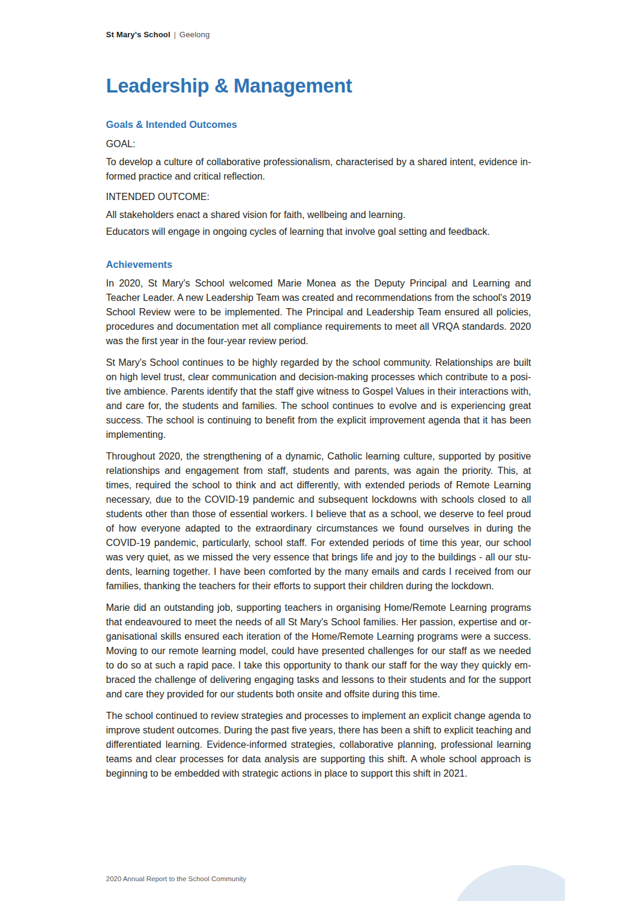St Mary's School | Geelong
Leadership & Management
Goals & Intended Outcomes
GOAL:
To develop a culture of collaborative professionalism, characterised by a shared intent, evidence informed practice and critical reflection.
INTENDED OUTCOME:
All stakeholders enact a shared vision for faith, wellbeing and learning.
Educators will engage in ongoing cycles of learning that involve goal setting and feedback.
Achievements
In 2020, St Mary's School welcomed Marie Monea as the Deputy Principal and Learning and Teacher Leader. A new Leadership Team was created and recommendations from the school's 2019 School Review were to be implemented. The Principal and Leadership Team ensured all policies, procedures and documentation met all compliance requirements to meet all VRQA standards. 2020 was the first year in the four-year review period.
St Mary's School continues to be highly regarded by the school community. Relationships are built on high level trust, clear communication and decision-making processes which contribute to a positive ambience. Parents identify that the staff give witness to Gospel Values in their interactions with, and care for, the students and families. The school continues to evolve and is experiencing great success. The school is continuing to benefit from the explicit improvement agenda that it has been implementing.
Throughout 2020, the strengthening of a dynamic, Catholic learning culture, supported by positive relationships and engagement from staff, students and parents, was again the priority. This, at times, required the school to think and act differently, with extended periods of Remote Learning necessary, due to the COVID-19 pandemic and subsequent lockdowns with schools closed to all students other than those of essential workers. I believe that as a school, we deserve to feel proud of how everyone adapted to the extraordinary circumstances we found ourselves in during the COVID-19 pandemic, particularly, school staff. For extended periods of time this year, our school was very quiet, as we missed the very essence that brings life and joy to the buildings - all our students, learning together. I have been comforted by the many emails and cards I received from our families, thanking the teachers for their efforts to support their children during the lockdown.
Marie did an outstanding job, supporting teachers in organising Home/Remote Learning programs that endeavoured to meet the needs of all St Mary's School families. Her passion, expertise and organisational skills ensured each iteration of the Home/Remote Learning programs were a success. Moving to our remote learning model, could have presented challenges for our staff as we needed to do so at such a rapid pace. I take this opportunity to thank our staff for the way they quickly embraced the challenge of delivering engaging tasks and lessons to their students and for the support and care they provided for our students both onsite and offsite during this time.
The school continued to review strategies and processes to implement an explicit change agenda to improve student outcomes. During the past five years, there has been a shift to explicit teaching and differentiated learning. Evidence-informed strategies, collaborative planning, professional learning teams and clear processes for data analysis are supporting this shift. A whole school approach is beginning to be embedded with strategic actions in place to support this shift in 2021.
2020 Annual Report to the School Community 19